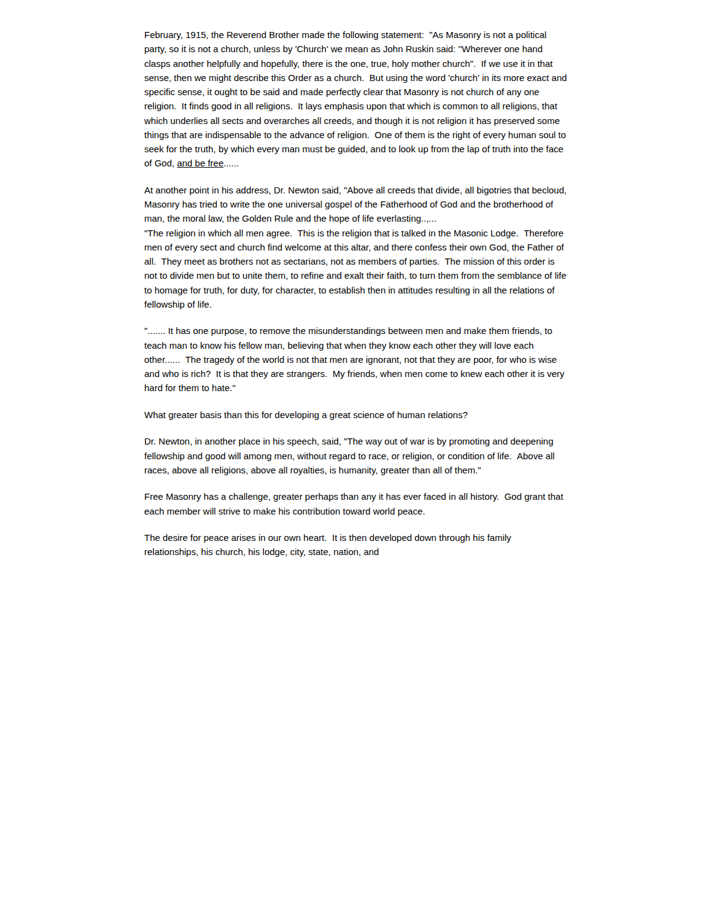February, 1915, the Reverend Brother made the following statement: "As Masonry is not a political party, so it is not a church, unless by 'Church' we mean as John Ruskin said: ''Wherever one hand clasps another helpfully and hopefully, there is the one, true, holy mother church". If we use it in that sense, then we might describe this Order as a church. But using the word 'church' in its more exact and specific sense, it ought to be said and made perfectly clear that Masonry is not church of any one religion. It finds good in all religions. It lays emphasis upon that which is common to all religions, that which underlies all sects and overarches all creeds, and though it is not religion it has preserved some things that are indispensable to the advance of religion. One of them is the right of every human soul to seek for the truth, by which every man must be guided, and to look up from the lap of truth into the face of God, and be free......
At another point in his address, Dr. Newton said, "Above all creeds that divide, all bigotries that becloud, Masonry has tried to write the one universal gospel of the Fatherhood of God and the brotherhood of man, the moral law, the Golden Rule and the hope of life everlasting..,...
"The religion in which all men agree. This is the religion that is talked in the Masonic Lodge. Therefore men of every sect and church find welcome at this altar, and there confess their own God, the Father of all. They meet as brothers not as sectarians, not as members of parties. The mission of this order is not to divide men but to unite them, to refine and exalt their faith, to turn them from the semblance of life to homage for truth, for duty, for character, to establish then in attitudes resulting in all the relations of fellowship of life.
"....... It has one purpose, to remove the misunderstandings between men and make them friends, to teach man to know his fellow man, believing that when they know each other they will love each other...... The tragedy of the world is not that men are ignorant, not that they are poor, for who is wise and who is rich? It is that they are strangers. My friends, when men come to knew each other it is very hard for them to hate."
What greater basis than this for developing a great science of human relations?
Dr. Newton, in another place in his speech, said, "The way out of war is by promoting and deepening fellowship and good will among men, without regard to race, or religion, or condition of life. Above all races, above all religions, above all royalties, is humanity, greater than all of them."
Free Masonry has a challenge, greater perhaps than any it has ever faced in all history. God grant that each member will strive to make his contribution toward world peace.
The desire for peace arises in our own heart. It is then developed down through his family relationships, his church, his lodge, city, state, nation, and